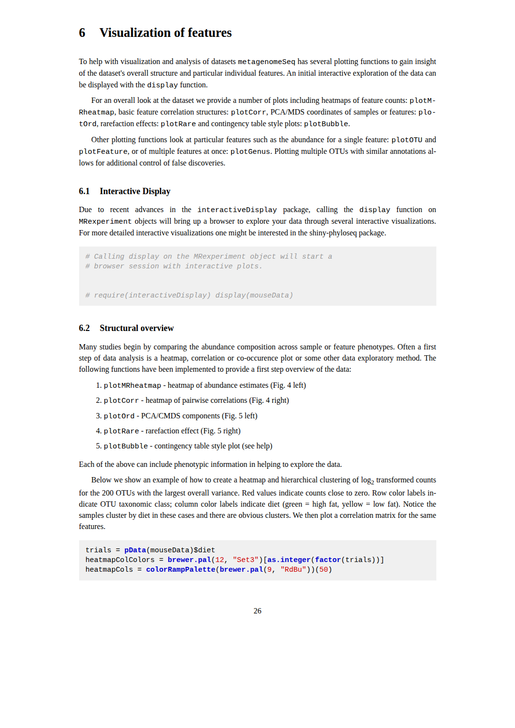6 Visualization of features
To help with visualization and analysis of datasets metagenomeSeq has several plotting functions to gain insight of the dataset's overall structure and particular individual features. An initial interactive exploration of the data can be displayed with the display function.
For an overall look at the dataset we provide a number of plots including heatmaps of feature counts: plotMRheatmap, basic feature correlation structures: plotCorr, PCA/MDS coordinates of samples or features: plotOrd, rarefaction effects: plotRare and contingency table style plots: plotBubble.
Other plotting functions look at particular features such as the abundance for a single feature: plotOTU and plotFeature, or of multiple features at once: plotGenus. Plotting multiple OTUs with similar annotations allows for additional control of false discoveries.
6.1 Interactive Display
Due to recent advances in the interactiveDisplay package, calling the display function on MRexperiment objects will bring up a browser to explore your data through several interactive visualizations. For more detailed interactive visualizations one might be interested in the shiny-phyloseq package.
# Calling display on the MRexperiment object will start a
# browser session with interactive plots.

# require(interactiveDisplay) display(mouseData)
6.2 Structural overview
Many studies begin by comparing the abundance composition across sample or feature phenotypes. Often a first step of data analysis is a heatmap, correlation or co-occurence plot or some other data exploratory method. The following functions have been implemented to provide a first step overview of the data:
plotMRheatmap - heatmap of abundance estimates (Fig. 4 left)
plotCorr - heatmap of pairwise correlations (Fig. 4 right)
plotOrd - PCA/CMDS components (Fig. 5 left)
plotRare - rarefaction effect (Fig. 5 right)
plotBubble - contingency table style plot (see help)
Each of the above can include phenotypic information in helping to explore the data.
Below we show an example of how to create a heatmap and hierarchical clustering of log2 transformed counts for the 200 OTUs with the largest overall variance. Red values indicate counts close to zero. Row color labels indicate OTU taxonomic class; column color labels indicate diet (green = high fat, yellow = low fat). Notice the samples cluster by diet in these cases and there are obvious clusters. We then plot a correlation matrix for the same features.
trials = pData(mouseData)$diet
heatmapColColors = brewer.pal(12, "Set3")[as.integer(factor(trials))]
heatmapCols = colorRampPalette(brewer.pal(9, "RdBu"))(50)
26